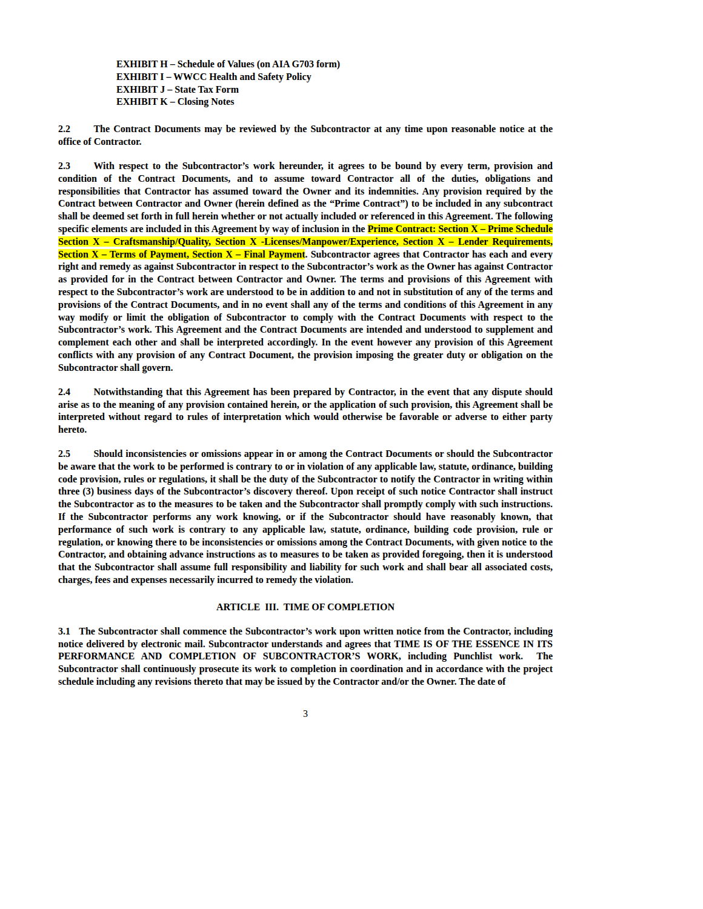EXHIBIT H – Schedule of Values (on AIA G703 form)
EXHIBIT I – WWCC Health and Safety Policy
EXHIBIT J – State Tax Form
EXHIBIT K – Closing Notes
2.2 The Contract Documents may be reviewed by the Subcontractor at any time upon reasonable notice at the office of Contractor.
2.3 With respect to the Subcontractor’s work hereunder, it agrees to be bound by every term, provision and condition of the Contract Documents, and to assume toward Contractor all of the duties, obligations and responsibilities that Contractor has assumed toward the Owner and its indemnities. Any provision required by the Contract between Contractor and Owner (herein defined as the “Prime Contract”) to be included in any subcontract shall be deemed set forth in full herein whether or not actually included or referenced in this Agreement. The following specific elements are included in this Agreement by way of inclusion in the Prime Contract: Section X – Prime Schedule Section X – Craftsmanship/Quality, Section X -Licenses/Manpower/Experience, Section X – Lender Requirements, Section X – Terms of Payment, Section X – Final Payment. Subcontractor agrees that Contractor has each and every right and remedy as against Subcontractor in respect to the Subcontractor’s work as the Owner has against Contractor as provided for in the Contract between Contractor and Owner. The terms and provisions of this Agreement with respect to the Subcontractor’s work are understood to be in addition to and not in substitution of any of the terms and provisions of the Contract Documents, and in no event shall any of the terms and conditions of this Agreement in any way modify or limit the obligation of Subcontractor to comply with the Contract Documents with respect to the Subcontractor’s work. This Agreement and the Contract Documents are intended and understood to supplement and complement each other and shall be interpreted accordingly. In the event however any provision of this Agreement conflicts with any provision of any Contract Document, the provision imposing the greater duty or obligation on the Subcontractor shall govern.
2.4 Notwithstanding that this Agreement has been prepared by Contractor, in the event that any dispute should arise as to the meaning of any provision contained herein, or the application of such provision, this Agreement shall be interpreted without regard to rules of interpretation which would otherwise be favorable or adverse to either party hereto.
2.5 Should inconsistencies or omissions appear in or among the Contract Documents or should the Subcontractor be aware that the work to be performed is contrary to or in violation of any applicable law, statute, ordinance, building code provision, rules or regulations, it shall be the duty of the Subcontractor to notify the Contractor in writing within three (3) business days of the Subcontractor’s discovery thereof. Upon receipt of such notice Contractor shall instruct the Subcontractor as to the measures to be taken and the Subcontractor shall promptly comply with such instructions. If the Subcontractor performs any work knowing, or if the Subcontractor should have reasonably known, that performance of such work is contrary to any applicable law, statute, ordinance, building code provision, rule or regulation, or knowing there to be inconsistencies or omissions among the Contract Documents, with given notice to the Contractor, and obtaining advance instructions as to measures to be taken as provided foregoing, then it is understood that the Subcontractor shall assume full responsibility and liability for such work and shall bear all associated costs, charges, fees and expenses necessarily incurred to remedy the violation.
ARTICLE III. TIME OF COMPLETION
3.1 The Subcontractor shall commence the Subcontractor’s work upon written notice from the Contractor, including notice delivered by electronic mail. Subcontractor understands and agrees that TIME IS OF THE ESSENCE IN ITS PERFORMANCE AND COMPLETION OF SUBCONTRACTOR’S WORK, including Punchlist work. The Subcontractor shall continuously prosecute its work to completion in coordination and in accordance with the project schedule including any revisions thereto that may be issued by the Contractor and/or the Owner. The date of
3